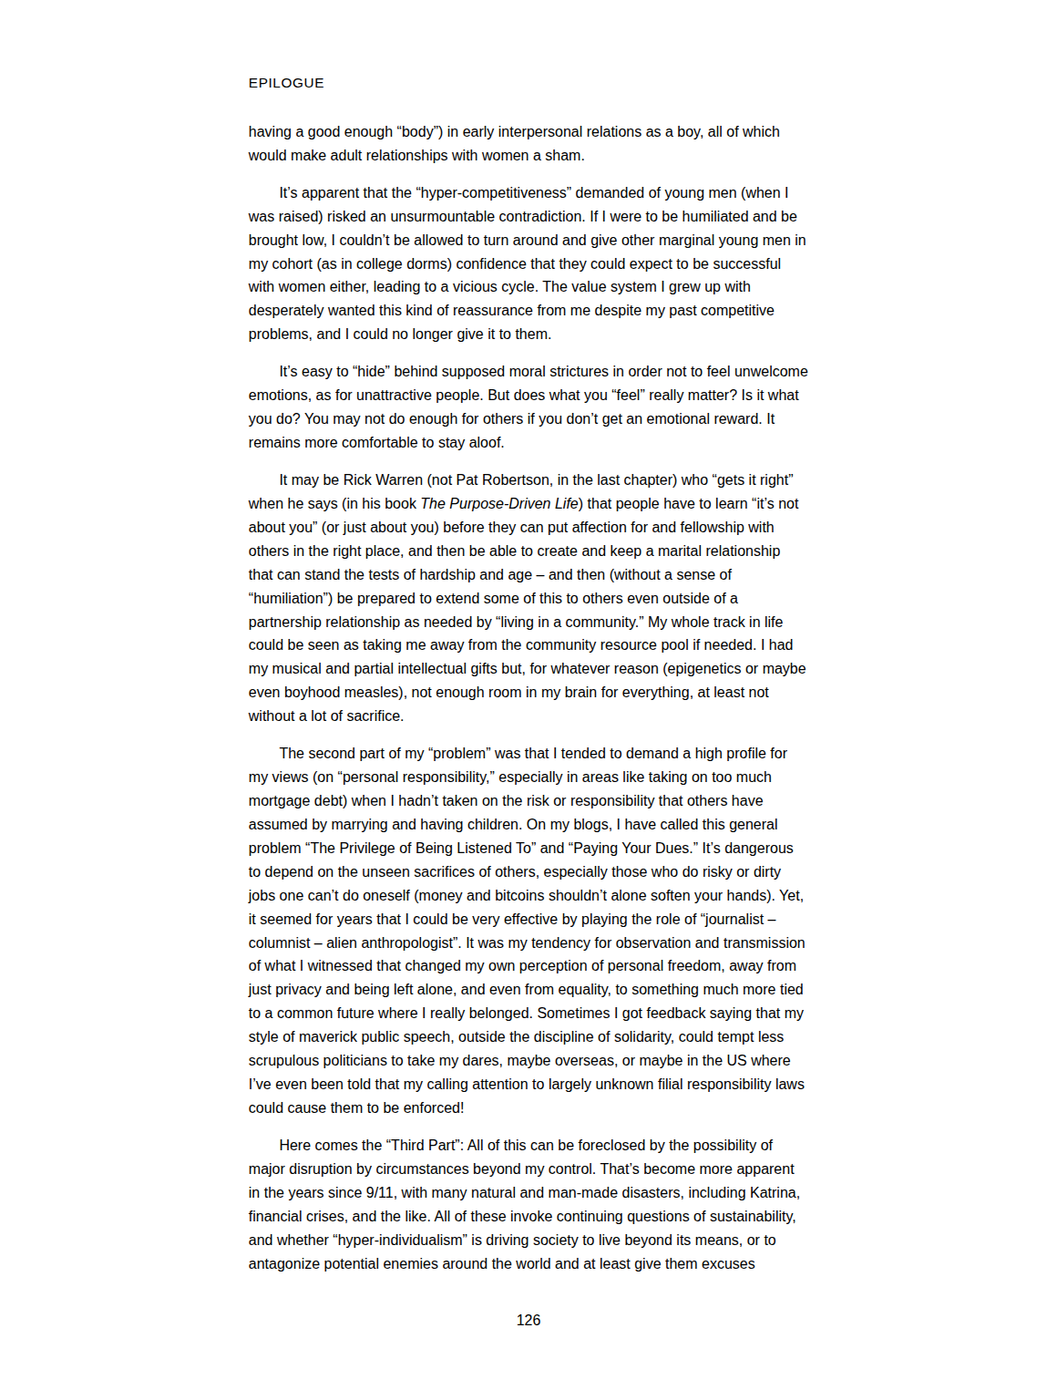EPILOGUE
having a good enough “body”) in early interpersonal relations as a boy, all of which would make adult relationships with women a sham.
It’s apparent that the “hyper-competitiveness” demanded of young men (when I was raised) risked an unsurmountable contradiction. If I were to be humiliated and be brought low, I couldn’t be allowed to turn around and give other marginal young men in my cohort (as in college dorms) confidence that they could expect to be successful with women either, leading to a vicious cycle. The value system I grew up with desperately wanted this kind of reassurance from me despite my past competitive problems, and I could no longer give it to them.
It’s easy to “hide” behind supposed moral strictures in order not to feel unwelcome emotions, as for unattractive people. But does what you “feel” really matter? Is it what you do? You may not do enough for others if you don’t get an emotional reward. It remains more comfortable to stay aloof.
It may be Rick Warren (not Pat Robertson, in the last chapter) who “gets it right” when he says (in his book The Purpose-Driven Life) that people have to learn “it’s not about you” (or just about you) before they can put affection for and fellowship with others in the right place, and then be able to create and keep a marital relationship that can stand the tests of hardship and age – and then (without a sense of “humiliation”) be prepared to extend some of this to others even outside of a partnership relationship as needed by “living in a community.” My whole track in life could be seen as taking me away from the community resource pool if needed. I had my musical and partial intellectual gifts but, for whatever reason (epigenetics or maybe even boyhood measles), not enough room in my brain for everything, at least not without a lot of sacrifice.
The second part of my “problem” was that I tended to demand a high profile for my views (on “personal responsibility,” especially in areas like taking on too much mortgage debt) when I hadn’t taken on the risk or responsibility that others have assumed by marrying and having children. On my blogs, I have called this general problem “The Privilege of Being Listened To” and “Paying Your Dues.” It’s dangerous to depend on the unseen sacrifices of others, especially those who do risky or dirty jobs one can’t do oneself (money and bitcoins shouldn’t alone soften your hands). Yet, it seemed for years that I could be very effective by playing the role of “journalist – columnist – alien anthropologist”. It was my tendency for observation and transmission of what I witnessed that changed my own perception of personal freedom, away from just privacy and being left alone, and even from equality, to something much more tied to a common future where I really belonged. Sometimes I got feedback saying that my style of maverick public speech, outside the discipline of solidarity, could tempt less scrupulous politicians to take my dares, maybe overseas, or maybe in the US where I’ve even been told that my calling attention to largely unknown filial responsibility laws could cause them to be enforced!
Here comes the “Third Part”: All of this can be foreclosed by the possibility of major disruption by circumstances beyond my control. That’s become more apparent in the years since 9/11, with many natural and man-made disasters, including Katrina, financial crises, and the like. All of these invoke continuing questions of sustainability, and whether “hyper-individualism” is driving society to live beyond its means, or to antagonize potential enemies around the world and at least give them excuses
126